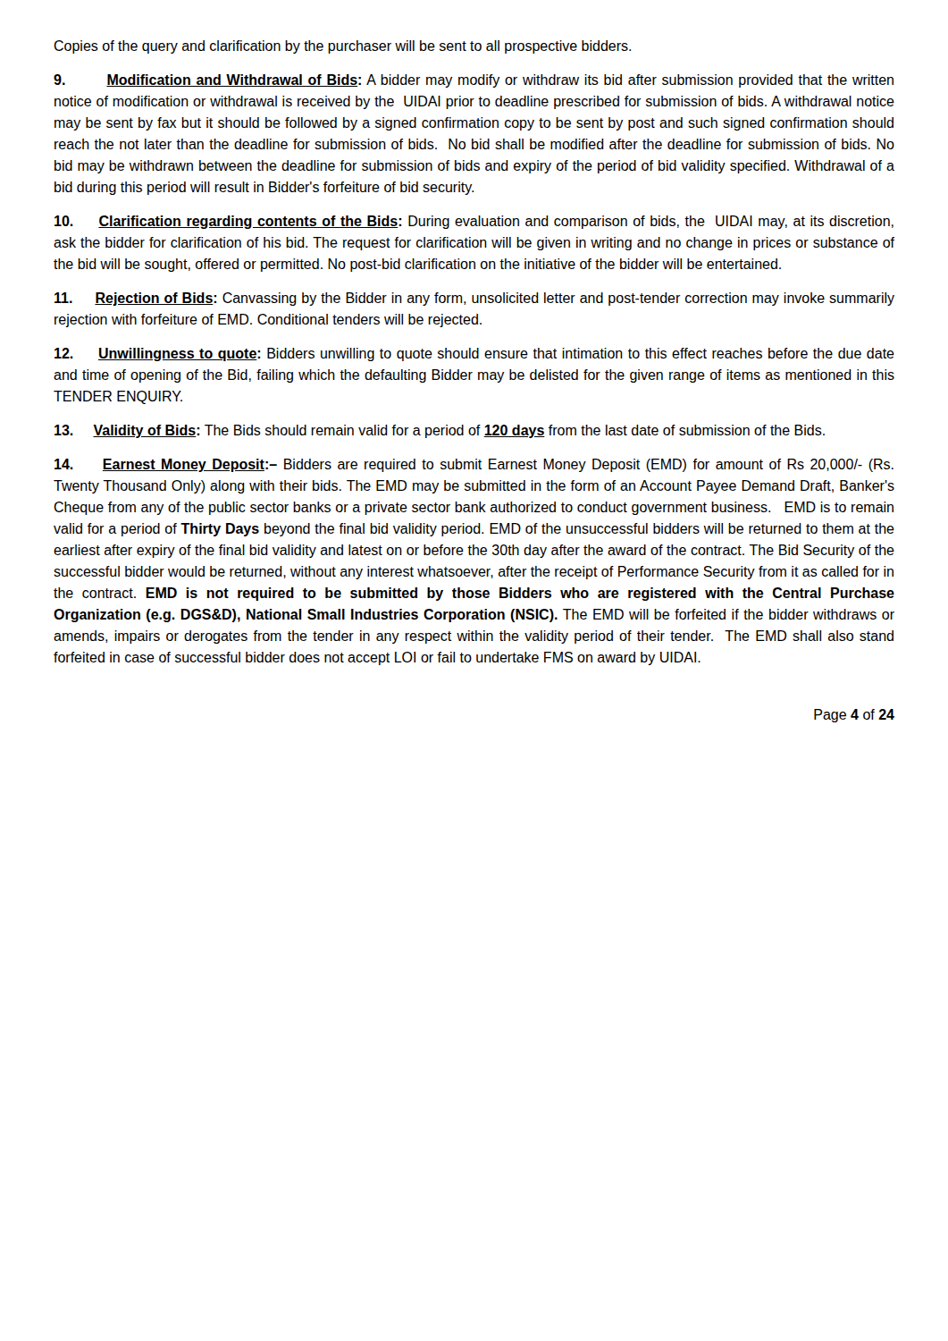Copies of the query and clarification by the purchaser will be sent to all prospective bidders.
9. Modification and Withdrawal of Bids: A bidder may modify or withdraw its bid after submission provided that the written notice of modification or withdrawal is received by the UIDAI prior to deadline prescribed for submission of bids. A withdrawal notice may be sent by fax but it should be followed by a signed confirmation copy to be sent by post and such signed confirmation should reach the not later than the deadline for submission of bids. No bid shall be modified after the deadline for submission of bids. No bid may be withdrawn between the deadline for submission of bids and expiry of the period of bid validity specified. Withdrawal of a bid during this period will result in Bidder's forfeiture of bid security.
10. Clarification regarding contents of the Bids: During evaluation and comparison of bids, the UIDAI may, at its discretion, ask the bidder for clarification of his bid. The request for clarification will be given in writing and no change in prices or substance of the bid will be sought, offered or permitted. No post-bid clarification on the initiative of the bidder will be entertained.
11. Rejection of Bids: Canvassing by the Bidder in any form, unsolicited letter and post-tender correction may invoke summarily rejection with forfeiture of EMD. Conditional tenders will be rejected.
12. Unwillingness to quote: Bidders unwilling to quote should ensure that intimation to this effect reaches before the due date and time of opening of the Bid, failing which the defaulting Bidder may be delisted for the given range of items as mentioned in this TENDER ENQUIRY.
13. Validity of Bids: The Bids should remain valid for a period of 120 days from the last date of submission of the Bids.
14. Earnest Money Deposit:– Bidders are required to submit Earnest Money Deposit (EMD) for amount of Rs 20,000/- (Rs. Twenty Thousand Only) along with their bids. The EMD may be submitted in the form of an Account Payee Demand Draft, Banker's Cheque from any of the public sector banks or a private sector bank authorized to conduct government business. EMD is to remain valid for a period of Thirty Days beyond the final bid validity period. EMD of the unsuccessful bidders will be returned to them at the earliest after expiry of the final bid validity and latest on or before the 30th day after the award of the contract. The Bid Security of the successful bidder would be returned, without any interest whatsoever, after the receipt of Performance Security from it as called for in the contract. EMD is not required to be submitted by those Bidders who are registered with the Central Purchase Organization (e.g. DGS&D), National Small Industries Corporation (NSIC). The EMD will be forfeited if the bidder withdraws or amends, impairs or derogates from the tender in any respect within the validity period of their tender. The EMD shall also stand forfeited in case of successful bidder does not accept LOI or fail to undertake FMS on award by UIDAI.
Page 4 of 24